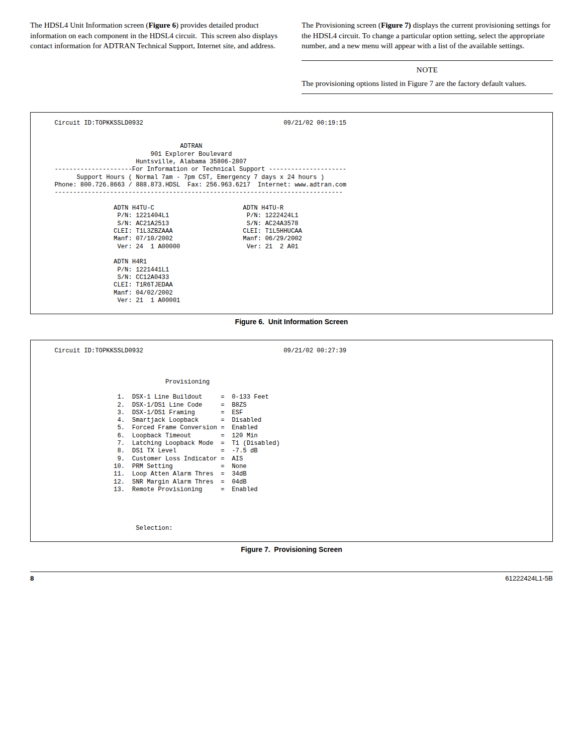The HDSL4 Unit Information screen (Figure 6) provides detailed product information on each component in the HDSL4 circuit. This screen also displays contact information for ADTRAN Technical Support, Internet site, and address.
The Provisioning screen (Figure 7) displays the current provisioning settings for the HDSL4 circuit. To change a particular option setting, select the appropriate number, and a new menu will appear with a list of the available settings.
NOTE
The provisioning options listed in Figure 7 are the factory default values.
    Circuit ID:TOPKKSSLD0932                                      09/21/02 00:19:15


                                      ADTRAN
                              901 Explorer Boulevard
                          Huntsville, Alabama 35806-2807
    ---------------------For Information or Technical Support ---------------------
          Support Hours ( Normal 7am - 7pm CST, Emergency 7 days x 24 hours )
    Phone: 800.726.8663 / 888.873.HDSL  Fax: 256.963.6217  Internet: www.adtran.com
    ------------------------------------------------------------------------------

                    ADTN H4TU-C                        ADTN H4TU-R
                     P/N: 1221404L1                     P/N: 1222424L1
                     S/N: AC21A2513                     S/N: AC24A3578
                    CLEI: T1L3ZBZAAA                   CLEI: T1L5HHUCAA
                    Manf: 07/10/2002                   Manf: 06/29/2002
                     Ver: 24  1 A00000                  Ver: 21  2 A01

                    ADTN H4R1
                     P/N: 1221441L1
                     S/N: CC12A0433
                    CLEI: T1R6TJEDAA
                    Manf: 04/02/2002
                     Ver: 21  1 A00001
Figure 6. Unit Information Screen
    Circuit ID:TOPKKSSLD0932                                      09/21/02 00:27:39



                                  Provisioning

                     1.  DSX-1 Line Buildout     =  0-133 Feet
                     2.  DSX-1/DS1 Line Code     =  B8ZS
                     3.  DSX-1/DS1 Framing       =  ESF
                     4.  Smartjack Loopback      =  Disabled
                     5.  Forced Frame Conversion =  Enabled
                     6.  Loopback Timeout        =  120 Min
                     7.  Latching Loopback Mode  =  T1 (Disabled)
                     8.  DS1 TX Level            =  -7.5 dB
                     9.  Customer Loss Indicator =  AIS
                    10.  PRM Setting             =  None
                    11.  Loop Atten Alarm Thres  =  34dB
                    12.  SNR Margin Alarm Thres  =  04dB
                    13.  Remote Provisioning     =  Enabled




                          Selection:
Figure 7. Provisioning Screen
8
61222424L1-5B